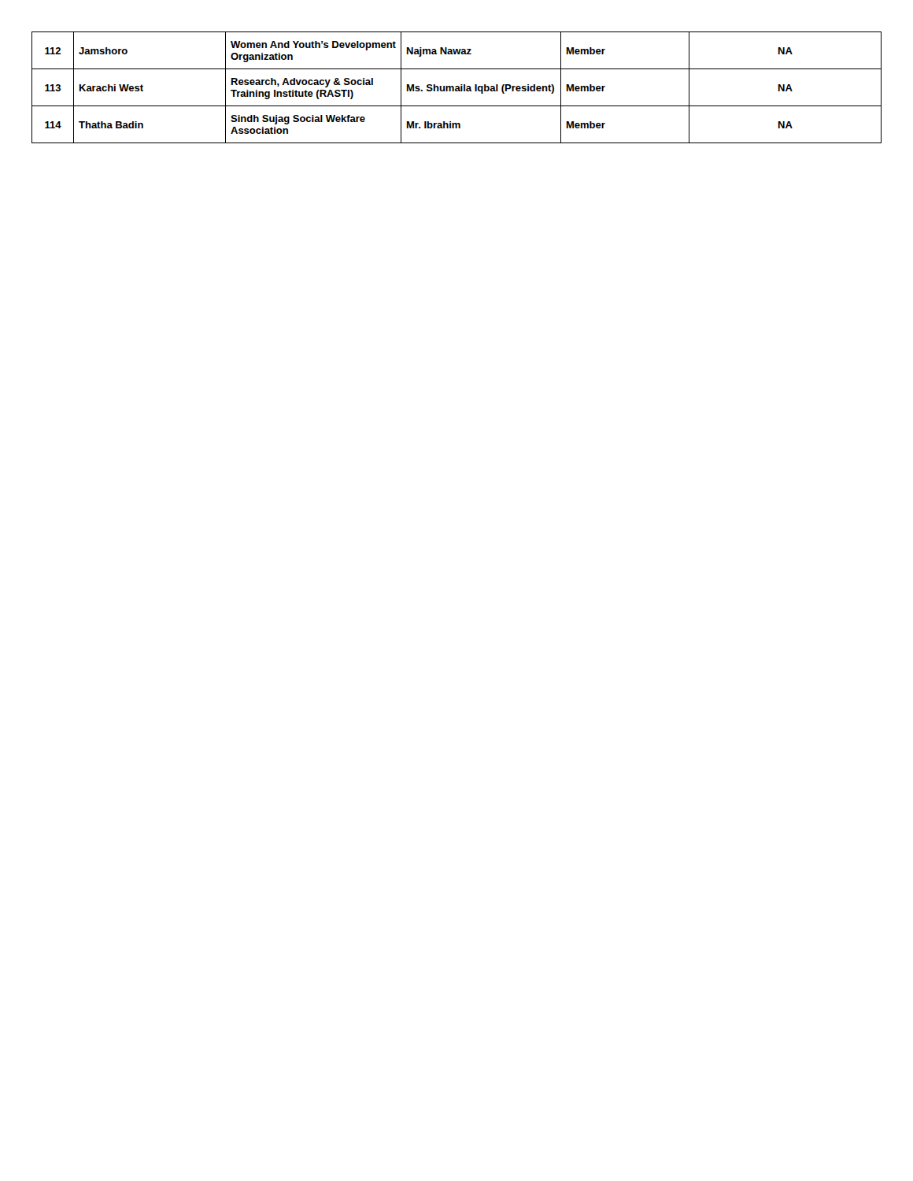| 112 | Jamshoro | Women And Youth’s Development Organization | Najma Nawaz | Member | NA |
| 113 | Karachi West | Research, Advocacy & Social Training Institute (RASTI) | Ms. Shumaila Iqbal (President) | Member | NA |
| 114 | Thatha Badin | Sindh Sujag Social Wekfare Association | Mr. Ibrahim | Member | NA |